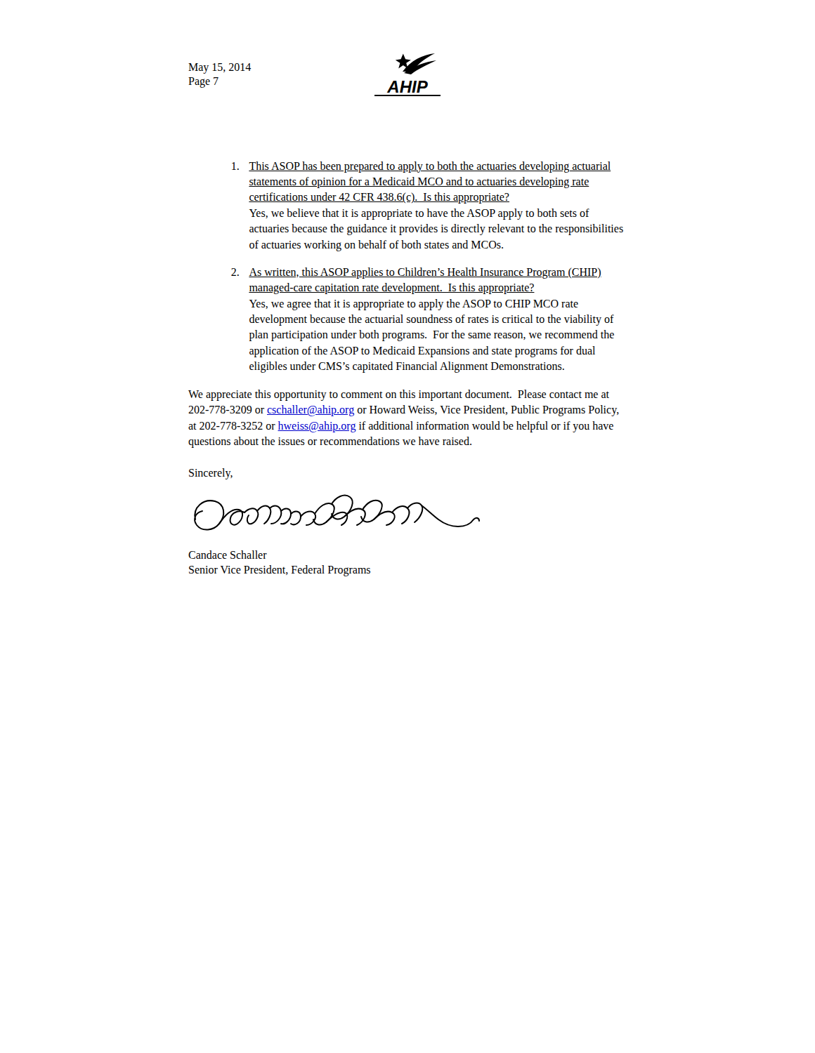May 15, 2014
Page 7
AHIP
This ASOP has been prepared to apply to both the actuaries developing actuarial statements of opinion for a Medicaid MCO and to actuaries developing rate certifications under 42 CFR 438.6(c). Is this appropriate?
Yes, we believe that it is appropriate to have the ASOP apply to both sets of actuaries because the guidance it provides is directly relevant to the responsibilities of actuaries working on behalf of both states and MCOs.
As written, this ASOP applies to Children’s Health Insurance Program (CHIP) managed-care capitation rate development. Is this appropriate?
Yes, we agree that it is appropriate to apply the ASOP to CHIP MCO rate development because the actuarial soundness of rates is critical to the viability of plan participation under both programs. For the same reason, we recommend the application of the ASOP to Medicaid Expansions and state programs for dual eligibles under CMS’s capitated Financial Alignment Demonstrations.
We appreciate this opportunity to comment on this important document. Please contact me at 202-778-3209 or cschaller@ahip.org or Howard Weiss, Vice President, Public Programs Policy, at 202-778-3252 or hweiss@ahip.org if additional information would be helpful or if you have questions about the issues or recommendations we have raised.
Sincerely,
Candace Schaller
Senior Vice President, Federal Programs